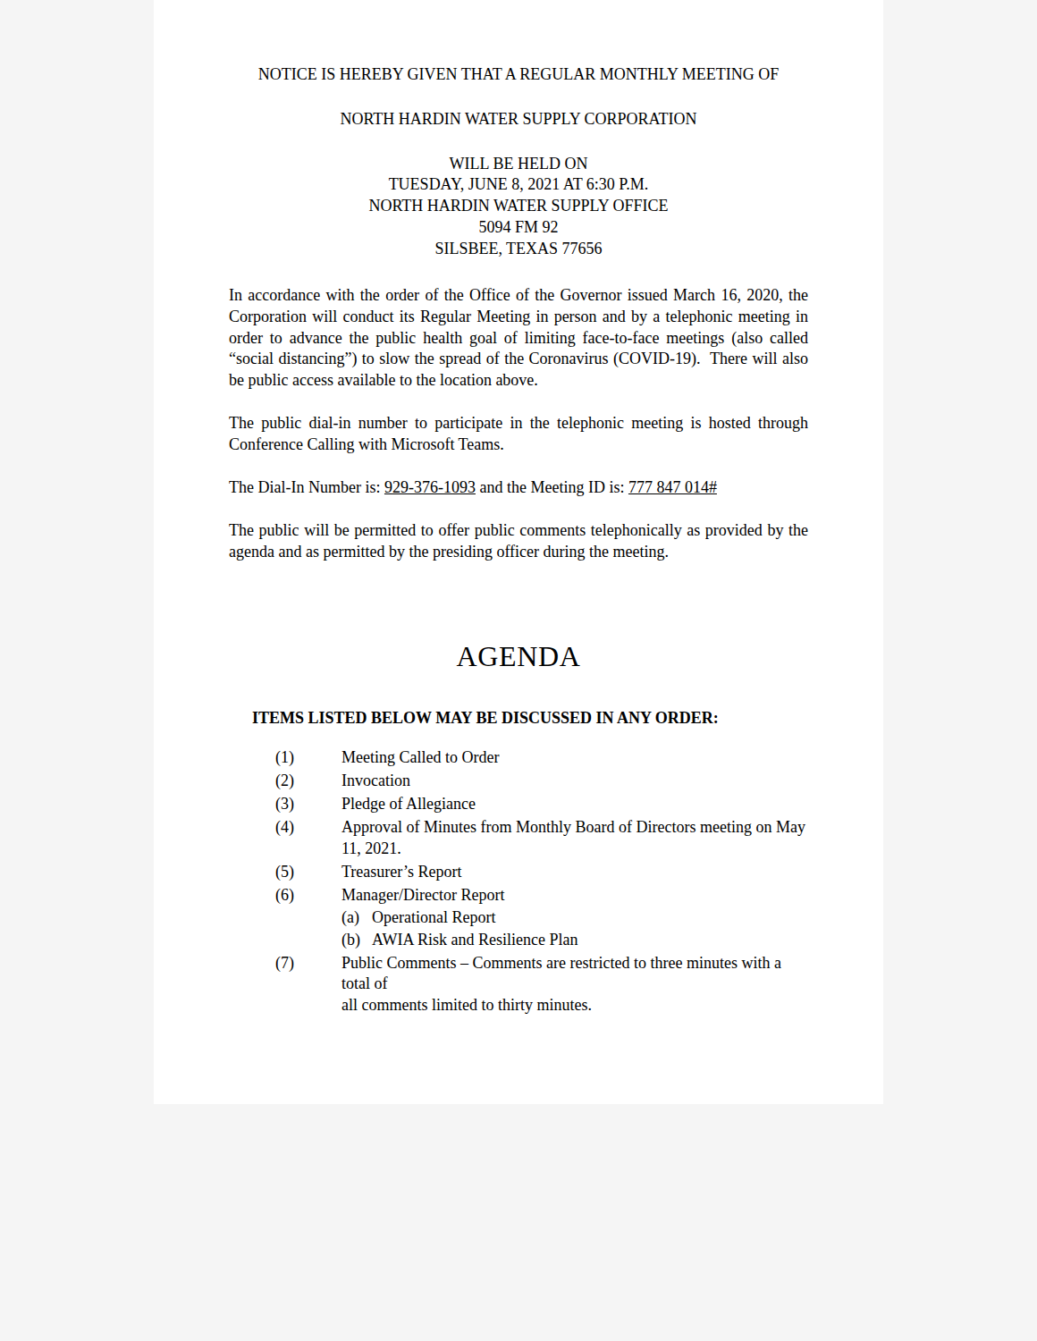NOTICE IS HEREBY GIVEN THAT A REGULAR MONTHLY MEETING OF
NORTH HARDIN WATER SUPPLY CORPORATION
WILL BE HELD ON
TUESDAY, JUNE 8, 2021 AT 6:30 P.M.
NORTH HARDIN WATER SUPPLY OFFICE
5094 FM 92
SILSBEE, TEXAS 77656
In accordance with the order of the Office of the Governor issued March 16, 2020, the Corporation will conduct its Regular Meeting in person and by a telephonic meeting in order to advance the public health goal of limiting face-to-face meetings (also called “social distancing”) to slow the spread of the Coronavirus (COVID-19). There will also be public access available to the location above.
The public dial-in number to participate in the telephonic meeting is hosted through Conference Calling with Microsoft Teams.
The Dial-In Number is: 929-376-1093 and the Meeting ID is: 777 847 014#
The public will be permitted to offer public comments telephonically as provided by the agenda and as permitted by the presiding officer during the meeting.
AGENDA
ITEMS LISTED BELOW MAY BE DISCUSSED IN ANY ORDER:
(1) Meeting Called to Order
(2) Invocation
(3) Pledge of Allegiance
(4) Approval of Minutes from Monthly Board of Directors meeting on May 11, 2021.
(5) Treasurer’s Report
(6) Manager/Director Report
(a) Operational Report
(b) AWIA Risk and Resilience Plan
(7) Public Comments – Comments are restricted to three minutes with a total of all comments limited to thirty minutes.